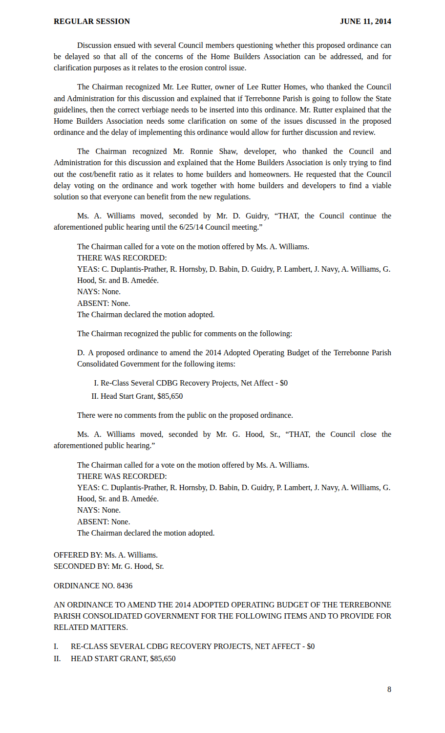REGULAR SESSION JUNE 11, 2014
Discussion ensued with several Council members questioning whether this proposed ordinance can be delayed so that all of the concerns of the Home Builders Association can be addressed, and for clarification purposes as it relates to the erosion control issue.
The Chairman recognized Mr. Lee Rutter, owner of Lee Rutter Homes, who thanked the Council and Administration for this discussion and explained that if Terrebonne Parish is going to follow the State guidelines, then the correct verbiage needs to be inserted into this ordinance. Mr. Rutter explained that the Home Builders Association needs some clarification on some of the issues discussed in the proposed ordinance and the delay of implementing this ordinance would allow for further discussion and review.
The Chairman recognized Mr. Ronnie Shaw, developer, who thanked the Council and Administration for this discussion and explained that the Home Builders Association is only trying to find out the cost/benefit ratio as it relates to home builders and homeowners. He requested that the Council delay voting on the ordinance and work together with home builders and developers to find a viable solution so that everyone can benefit from the new regulations.
Ms. A. Williams moved, seconded by Mr. D. Guidry, “THAT, the Council continue the aforementioned public hearing until the 6/25/14 Council meeting.”
The Chairman called for a vote on the motion offered by Ms. A. Williams.
THERE WAS RECORDED:
YEAS: C. Duplantis-Prather, R. Hornsby, D. Babin, D. Guidry, P. Lambert, J. Navy, A. Williams, G. Hood, Sr. and B. Amedée.
NAYS: None.
ABSENT: None.
The Chairman declared the motion adopted.
The Chairman recognized the public for comments on the following:
D. A proposed ordinance to amend the 2014 Adopted Operating Budget of the Terrebonne Parish Consolidated Government for the following items:
Re-Class Several CDBG Recovery Projects, Net Affect - $0
Head Start Grant, $85,650
There were no comments from the public on the proposed ordinance.
Ms. A. Williams moved, seconded by Mr. G. Hood, Sr., “THAT, the Council close the aforementioned public hearing.”
The Chairman called for a vote on the motion offered by Ms. A. Williams.
THERE WAS RECORDED:
YEAS: C. Duplantis-Prather, R. Hornsby, D. Babin, D. Guidry, P. Lambert, J. Navy, A. Williams, G. Hood, Sr. and B. Amedée.
NAYS: None.
ABSENT: None.
The Chairman declared the motion adopted.
OFFERED BY: Ms. A. Williams.
SECONDED BY: Mr. G. Hood, Sr.
ORDINANCE NO. 8436
AN ORDINANCE TO AMEND THE 2014 ADOPTED OPERATING BUDGET OF THE TERREBONNE PARISH CONSOLIDATED GOVERNMENT FOR THE FOLLOWING ITEMS AND TO PROVIDE FOR RELATED MATTERS.
I. RE-CLASS SEVERAL CDBG RECOVERY PROJECTS, NET AFFECT - $0
II. HEAD START GRANT, $85,650
8